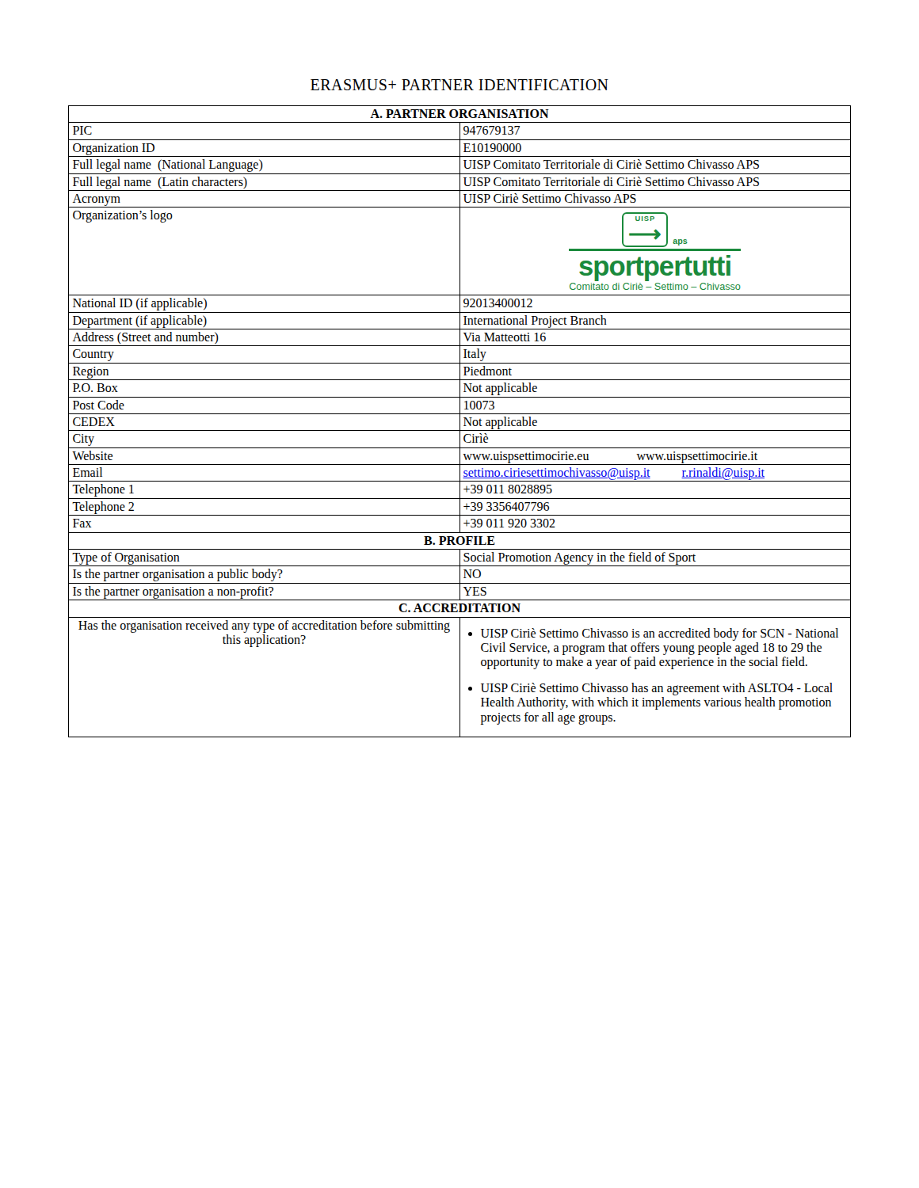ERASMUS+ PARTNER IDENTIFICATION
| A. PARTNER ORGANISATION |
| PIC | 947679137 |
| Organization ID | E10190000 |
| Full legal name (National Language) | UISP Comitato Territoriale di Ciriè Settimo Chivasso APS |
| Full legal name (Latin characters) | UISP Comitato Territoriale di Ciriè Settimo Chivasso APS |
| Acronym | UISP Ciriè Settimo Chivasso APS |
| Organization’s logo | UISP ⟶ aps sportpertutti Comitato di Ciriè – Settimo – Chivasso |
| National ID (if applicable) | 92013400012 |
| Department (if applicable) | International Project Branch |
| Address (Street and number) | Via Matteotti 16 |
| Country | Italy |
| Region | Piedmont |
| P.O. Box | Not applicable |
| Post Code | 10073 |
| CEDEX | Not applicable |
| City | Cirìè |
| Website | www.uispsettimocirie.eu www.uispsettimocirie.it |
| Email | settimo.ciriesettimochivasso@uisp.it r.rinaldi@uisp.it |
| Telephone 1 | +39 011 8028895 |
| Telephone 2 | +39 3356407796 |
| Fax | +39 011 920 3302 |
| B. PROFILE |
| Type of Organisation | Social Promotion Agency in the field of Sport |
| Is the partner organisation a public body? | NO |
| Is the partner organisation a non-profit? | YES |
| C. ACCREDITATION |
| Has the organisation received any type of accreditation before submitting this application? | UISP Ciriè Settimo Chivasso is an accredited body for SCN - National Civil Service, a program that offers young people aged 18 to 29 the opportunity to make a year of paid experience in the social field. UISP Ciriè Settimo Chivasso has an agreement with ASLTO4 - Local Health Authority, with which it implements various health promotion projects for all age groups. |